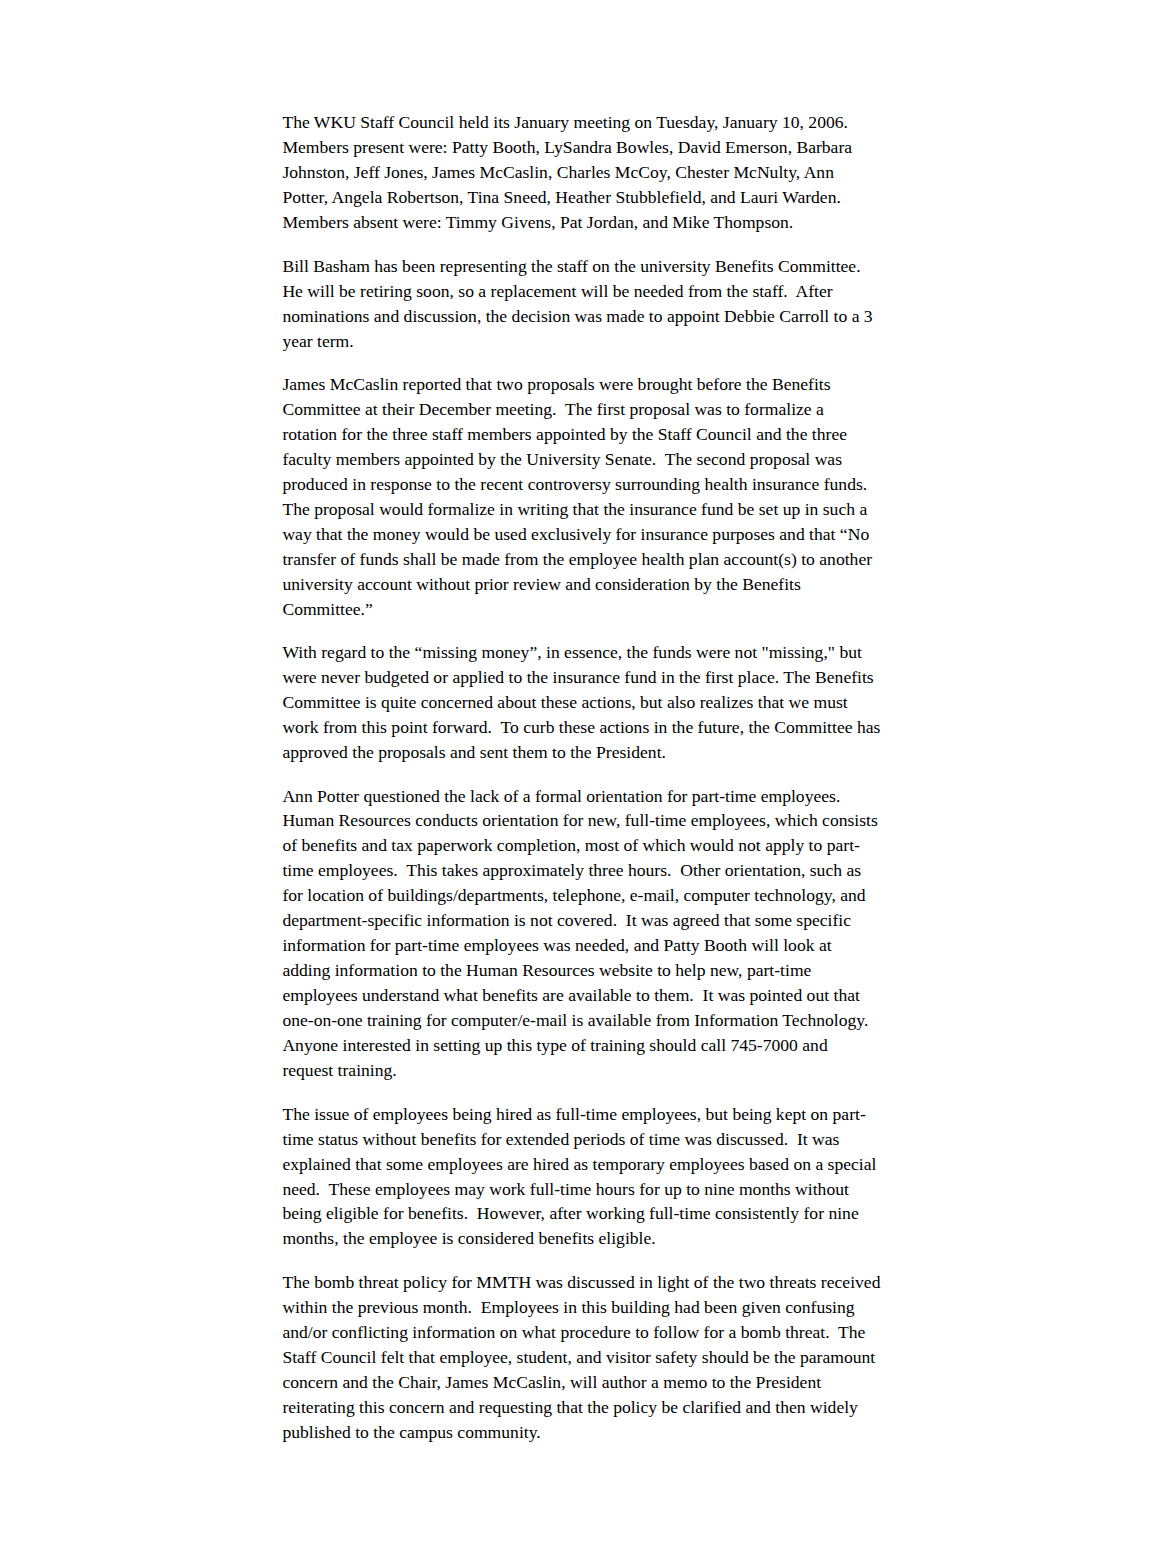The WKU Staff Council held its January meeting on Tuesday, January 10, 2006. Members present were: Patty Booth, LySandra Bowles, David Emerson, Barbara Johnston, Jeff Jones, James McCaslin, Charles McCoy, Chester McNulty, Ann Potter, Angela Robertson, Tina Sneed, Heather Stubblefield, and Lauri Warden. Members absent were: Timmy Givens, Pat Jordan, and Mike Thompson.
Bill Basham has been representing the staff on the university Benefits Committee. He will be retiring soon, so a replacement will be needed from the staff. After nominations and discussion, the decision was made to appoint Debbie Carroll to a 3 year term.
James McCaslin reported that two proposals were brought before the Benefits Committee at their December meeting. The first proposal was to formalize a rotation for the three staff members appointed by the Staff Council and the three faculty members appointed by the University Senate. The second proposal was produced in response to the recent controversy surrounding health insurance funds. The proposal would formalize in writing that the insurance fund be set up in such a way that the money would be used exclusively for insurance purposes and that “No transfer of funds shall be made from the employee health plan account(s) to another university account without prior review and consideration by the Benefits Committee.”
With regard to the “missing money”, in essence, the funds were not "missing," but were never budgeted or applied to the insurance fund in the first place. The Benefits Committee is quite concerned about these actions, but also realizes that we must work from this point forward. To curb these actions in the future, the Committee has approved the proposals and sent them to the President.
Ann Potter questioned the lack of a formal orientation for part-time employees. Human Resources conducts orientation for new, full-time employees, which consists of benefits and tax paperwork completion, most of which would not apply to part-time employees. This takes approximately three hours. Other orientation, such as for location of buildings/departments, telephone, e-mail, computer technology, and department-specific information is not covered. It was agreed that some specific information for part-time employees was needed, and Patty Booth will look at adding information to the Human Resources website to help new, part-time employees understand what benefits are available to them. It was pointed out that one-on-one training for computer/e-mail is available from Information Technology. Anyone interested in setting up this type of training should call 745-7000 and request training.
The issue of employees being hired as full-time employees, but being kept on part-time status without benefits for extended periods of time was discussed. It was explained that some employees are hired as temporary employees based on a special need. These employees may work full-time hours for up to nine months without being eligible for benefits. However, after working full-time consistently for nine months, the employee is considered benefits eligible.
The bomb threat policy for MMTH was discussed in light of the two threats received within the previous month. Employees in this building had been given confusing and/or conflicting information on what procedure to follow for a bomb threat. The Staff Council felt that employee, student, and visitor safety should be the paramount concern and the Chair, James McCaslin, will author a memo to the President reiterating this concern and requesting that the policy be clarified and then widely published to the campus community.